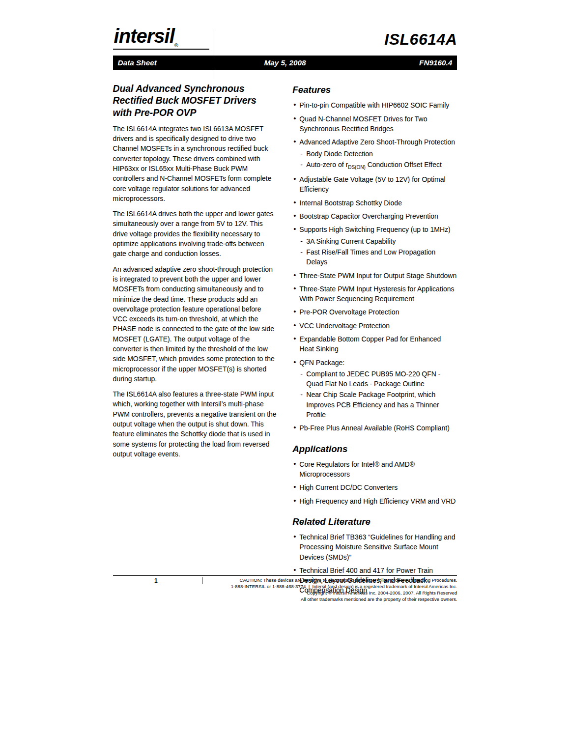intersil®
ISL6614A
Data Sheet
May 5, 2008
FN9160.4
Dual Advanced Synchronous Rectified Buck MOSFET Drivers with Pre-POR OVP
The ISL6614A integrates two ISL6613A MOSFET drivers and is specifically designed to drive two Channel MOSFETs in a synchronous rectified buck converter topology. These drivers combined with HIP63xx or ISL65xx Multi-Phase Buck PWM controllers and N-Channel MOSFETs form complete core voltage regulator solutions for advanced microprocessors.
The ISL6614A drives both the upper and lower gates simultaneously over a range from 5V to 12V. This drive voltage provides the flexibility necessary to optimize applications involving trade-offs between gate charge and conduction losses.
An advanced adaptive zero shoot-through protection is integrated to prevent both the upper and lower MOSFETs from conducting simultaneously and to minimize the dead time. These products add an overvoltage protection feature operational before VCC exceeds its turn-on threshold, at which the PHASE node is connected to the gate of the low side MOSFET (LGATE). The output voltage of the converter is then limited by the threshold of the low side MOSFET, which provides some protection to the microprocessor if the upper MOSFET(s) is shorted during startup.
The ISL6614A also features a three-state PWM input which, working together with Intersil’s multi-phase PWM controllers, prevents a negative transient on the output voltage when the output is shut down. This feature eliminates the Schottky diode that is used in some systems for protecting the load from reversed output voltage events.
Features
Pin-to-pin Compatible with HIP6602 SOIC Family
Quad N-Channel MOSFET Drives for Two Synchronous Rectified Bridges
Advanced Adaptive Zero Shoot-Through Protection
Body Diode Detection
Auto-zero of rDS(ON) Conduction Offset Effect
Adjustable Gate Voltage (5V to 12V) for Optimal Efficiency
Internal Bootstrap Schottky Diode
Bootstrap Capacitor Overcharging Prevention
Supports High Switching Frequency (up to 1MHz)
3A Sinking Current Capability
Fast Rise/Fall Times and Low Propagation Delays
Three-State PWM Input for Output Stage Shutdown
Three-State PWM Input Hysteresis for Applications With Power Sequencing Requirement
Pre-POR Overvoltage Protection
VCC Undervoltage Protection
Expandable Bottom Copper Pad for Enhanced Heat Sinking
QFN Package:
Compliant to JEDEC PUB95 MO-220 QFN - Quad Flat No Leads - Package Outline
Near Chip Scale Package Footprint, which Improves PCB Efficiency and has a Thinner Profile
Pb-Free Plus Anneal Available (RoHS Compliant)
Applications
Core Regulators for Intel® and AMD® Microprocessors
High Current DC/DC Converters
High Frequency and High Efficiency VRM and VRD
Related Literature
Technical Brief TB363 “Guidelines for Handling and Processing Moisture Sensitive Surface Mount Devices (SMDs)”
Technical Brief 400 and 417 for Power Train Design, Layout Guidelines, and Feedback Compensation Design
1
CAUTION: These devices are sensitive to electrostatic discharge; follow proper IC Handling Procedures.
1-888-INTERSIL or 1-888-468-3774 | Intersil (and design) is a registered trademark of Intersil Americas Inc.
Copyright © Intersil Americas Inc. 2004-2006, 2007. All Rights Reserved
All other trademarks mentioned are the property of their respective owners.